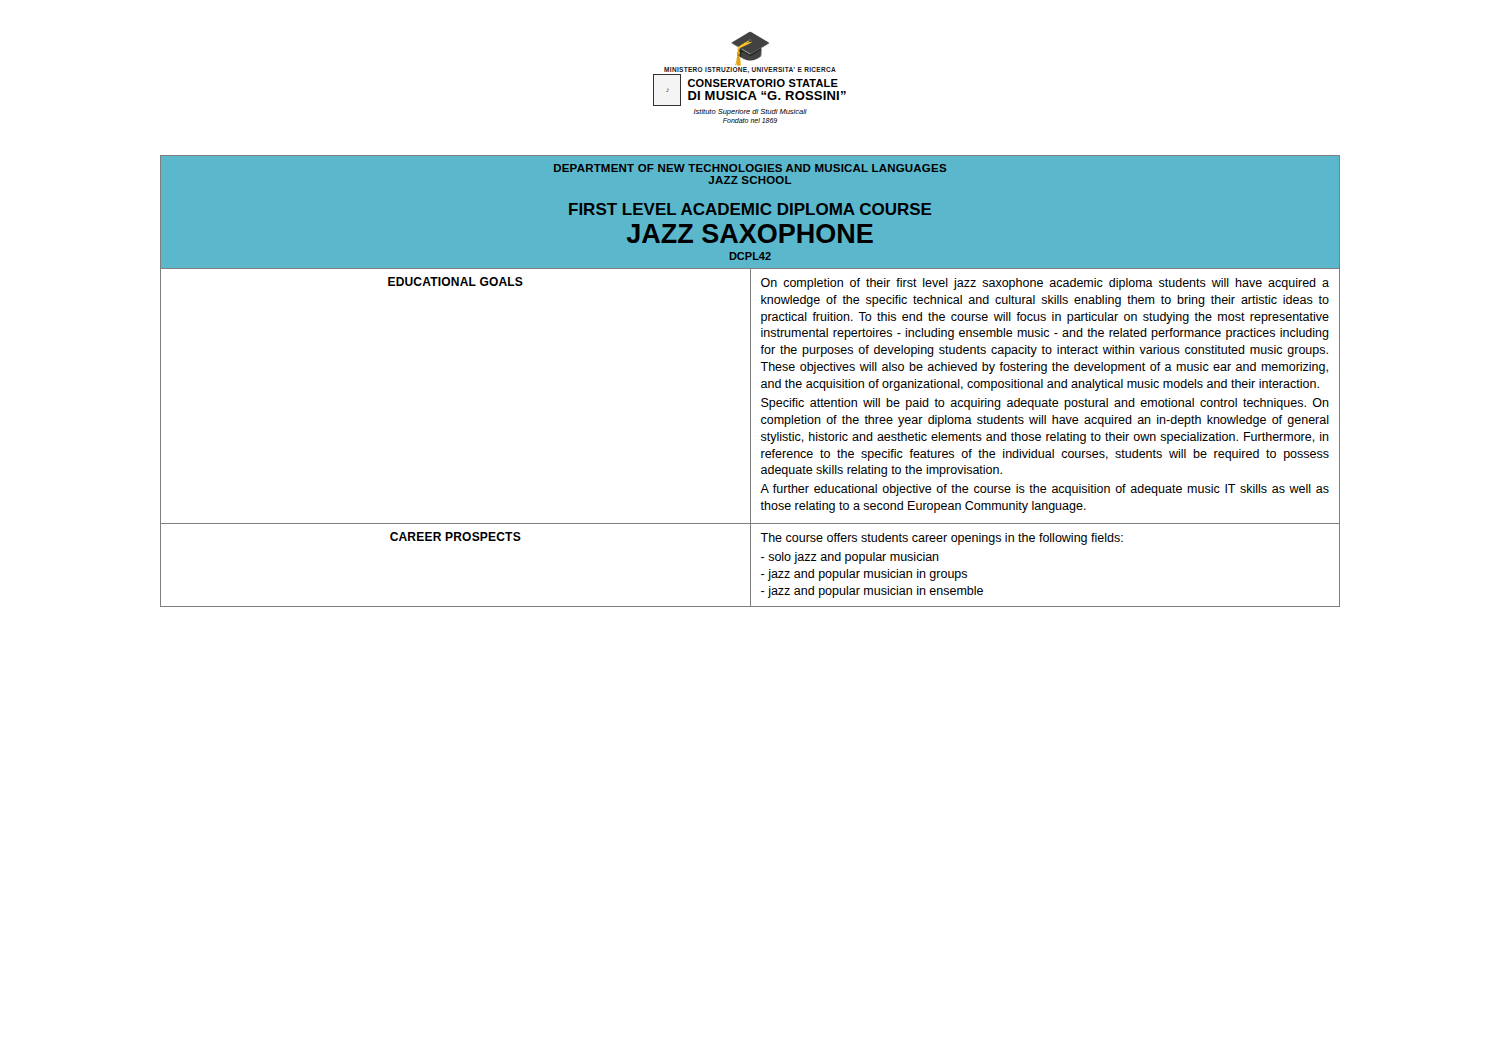🎓
MINISTERO ISTRUZIONE, UNIVERSITA' E RICERCA
♪
CONSERVATORIO STATALE
DI MUSICA “G. ROSSINI”
Istituto Superiore di Studi Musicali
Fondato nel 1869
| DEPARTMENT OF NEW TECHNOLOGIES AND MUSICAL LANGUAGES JAZZ SCHOOL FIRST LEVEL ACADEMIC DIPLOMA COURSE JAZZ SAXOPHONE DCPL42 |
| EDUCATIONAL GOALS | On completion of their first level jazz saxophone academic diploma students will have acquired a knowledge of the specific technical and cultural skills enabling them to bring their artistic ideas to practical fruition. To this end the course will focus in particular on studying the most representative instrumental repertoires - including ensemble music - and the related performance practices including for the purposes of developing students capacity to interact within various constituted music groups. These objectives will also be achieved by fostering the development of a music ear and memorizing, and the acquisition of organizational, compositional and analytical music models and their interaction. Specific attention will be paid to acquiring adequate postural and emotional control techniques. On completion of the three year diploma students will have acquired an in-depth knowledge of general stylistic, historic and aesthetic elements and those relating to their own specialization. Furthermore, in reference to the specific features of the individual courses, students will be required to possess adequate skills relating to the improvisation. A further educational objective of the course is the acquisition of adequate music IT skills as well as those relating to a second European Community language. |
| CAREER PROSPECTS | The course offers students career openings in the following fields: - solo jazz and popular musician - jazz and popular musician in groups - jazz and popular musician in ensemble |